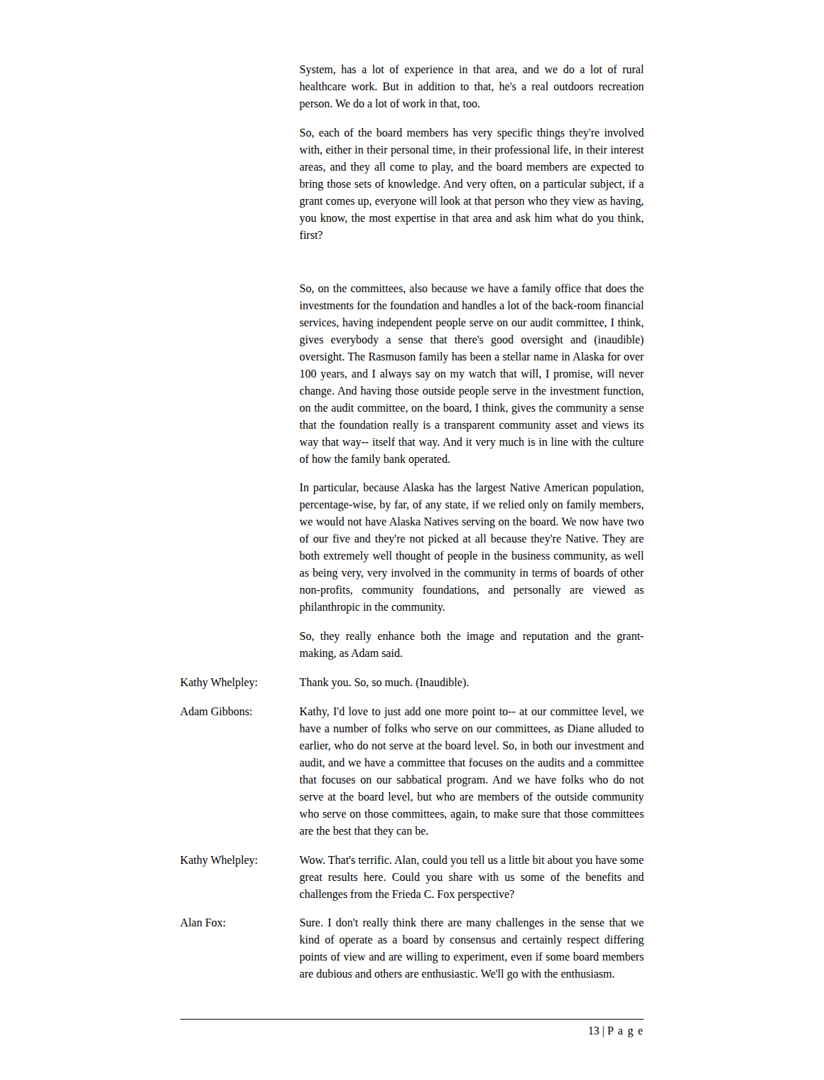| | System, has a lot of experience in that area, and we do a lot of rural healthcare work. But in addition to that, he's a real outdoors recreation person. We do a lot of work in that, too. So, each of the board members has very specific things they're involved with, either in their personal time, in their professional life, in their interest areas, and they all come to play, and the board members are expected to bring those sets of knowledge. And very often, on a particular subject, if a grant comes up, everyone will look at that person who they view as having, you know, the most expertise in that area and ask him what do you think, first? So, on the committees, also because we have a family office that does the investments for the foundation and handles a lot of the back-room financial services, having independent people serve on our audit committee, I think, gives everybody a sense that there's good oversight and (inaudible) oversight. The Rasmuson family has been a stellar name in Alaska for over 100 years, and I always say on my watch that will, I promise, will never change. And having those outside people serve in the investment function, on the audit committee, on the board, I think, gives the community a sense that the foundation really is a transparent community asset and views its way that way-- itself that way. And it very much is in line with the culture of how the family bank operated. In particular, because Alaska has the largest Native American population, percentage-wise, by far, of any state, if we relied only on family members, we would not have Alaska Natives serving on the board. We now have two of our five and they're not picked at all because they're Native. They are both extremely well thought of people in the business community, as well as being very, very involved in the community in terms of boards of other non-profits, community foundations, and personally are viewed as philanthropic in the community. So, they really enhance both the image and reputation and the grant-making, as Adam said. |
| Kathy Whelpley: | Thank you. So, so much. (Inaudible). |
| Adam Gibbons: | Kathy, I'd love to just add one more point to-- at our committee level, we have a number of folks who serve on our committees, as Diane alluded to earlier, who do not serve at the board level. So, in both our investment and audit, and we have a committee that focuses on the audits and a committee that focuses on our sabbatical program. And we have folks who do not serve at the board level, but who are members of the outside community who serve on those committees, again, to make sure that those committees are the best that they can be. |
| Kathy Whelpley: | Wow. That's terrific. Alan, could you tell us a little bit about you have some great results here. Could you share with us some of the benefits and challenges from the Frieda C. Fox perspective? |
| Alan Fox: | Sure. I don't really think there are many challenges in the sense that we kind of operate as a board by consensus and certainly respect differing points of view and are willing to experiment, even if some board members are dubious and others are enthusiastic. We'll go with the enthusiasm. |
13 | P a g e